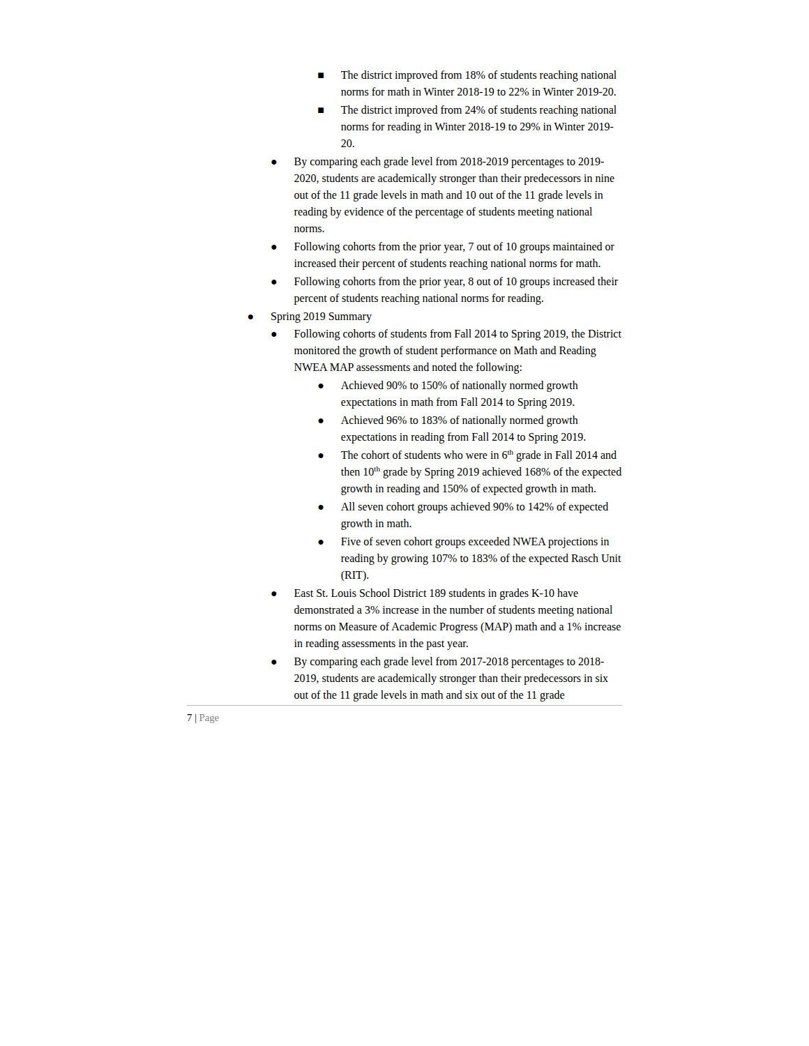■The district improved from 18% of students reaching national norms for math in Winter 2018-19 to 22% in Winter 2019-20.
■The district improved from 24% of students reaching national norms for reading in Winter 2018-19 to 29% in Winter 2019-20.
●By comparing each grade level from 2018-2019 percentages to 2019-2020, students are academically stronger than their predecessors in nine out of the 11 grade levels in math and 10 out of the 11 grade levels in reading by evidence of the percentage of students meeting national norms.
●Following cohorts from the prior year, 7 out of 10 groups maintained or increased their percent of students reaching national norms for math.
●Following cohorts from the prior year, 8 out of 10 groups increased their percent of students reaching national norms for reading.
●Spring 2019 Summary
●Following cohorts of students from Fall 2014 to Spring 2019, the District monitored the growth of student performance on Math and Reading NWEA MAP assessments and noted the following:
●Achieved 90% to 150% of nationally normed growth expectations in math from Fall 2014 to Spring 2019.
●Achieved 96% to 183% of nationally normed growth expectations in reading from Fall 2014 to Spring 2019.
●The cohort of students who were in 6th grade in Fall 2014 and then 10th grade by Spring 2019 achieved 168% of the expected growth in reading and 150% of expected growth in math.
●All seven cohort groups achieved 90% to 142% of expected growth in math.
●Five of seven cohort groups exceeded NWEA projections in reading by growing 107% to 183% of the expected Rasch Unit (RIT).
●East St. Louis School District 189 students in grades K-10 have demonstrated a 3% increase in the number of students meeting national norms on Measure of Academic Progress (MAP) math and a 1% increase in reading assessments in the past year.
●By comparing each grade level from 2017-2018 percentages to 2018-2019, students are academically stronger than their predecessors in six out of the 11 grade levels in math and six out of the 11 grade
7 | Page